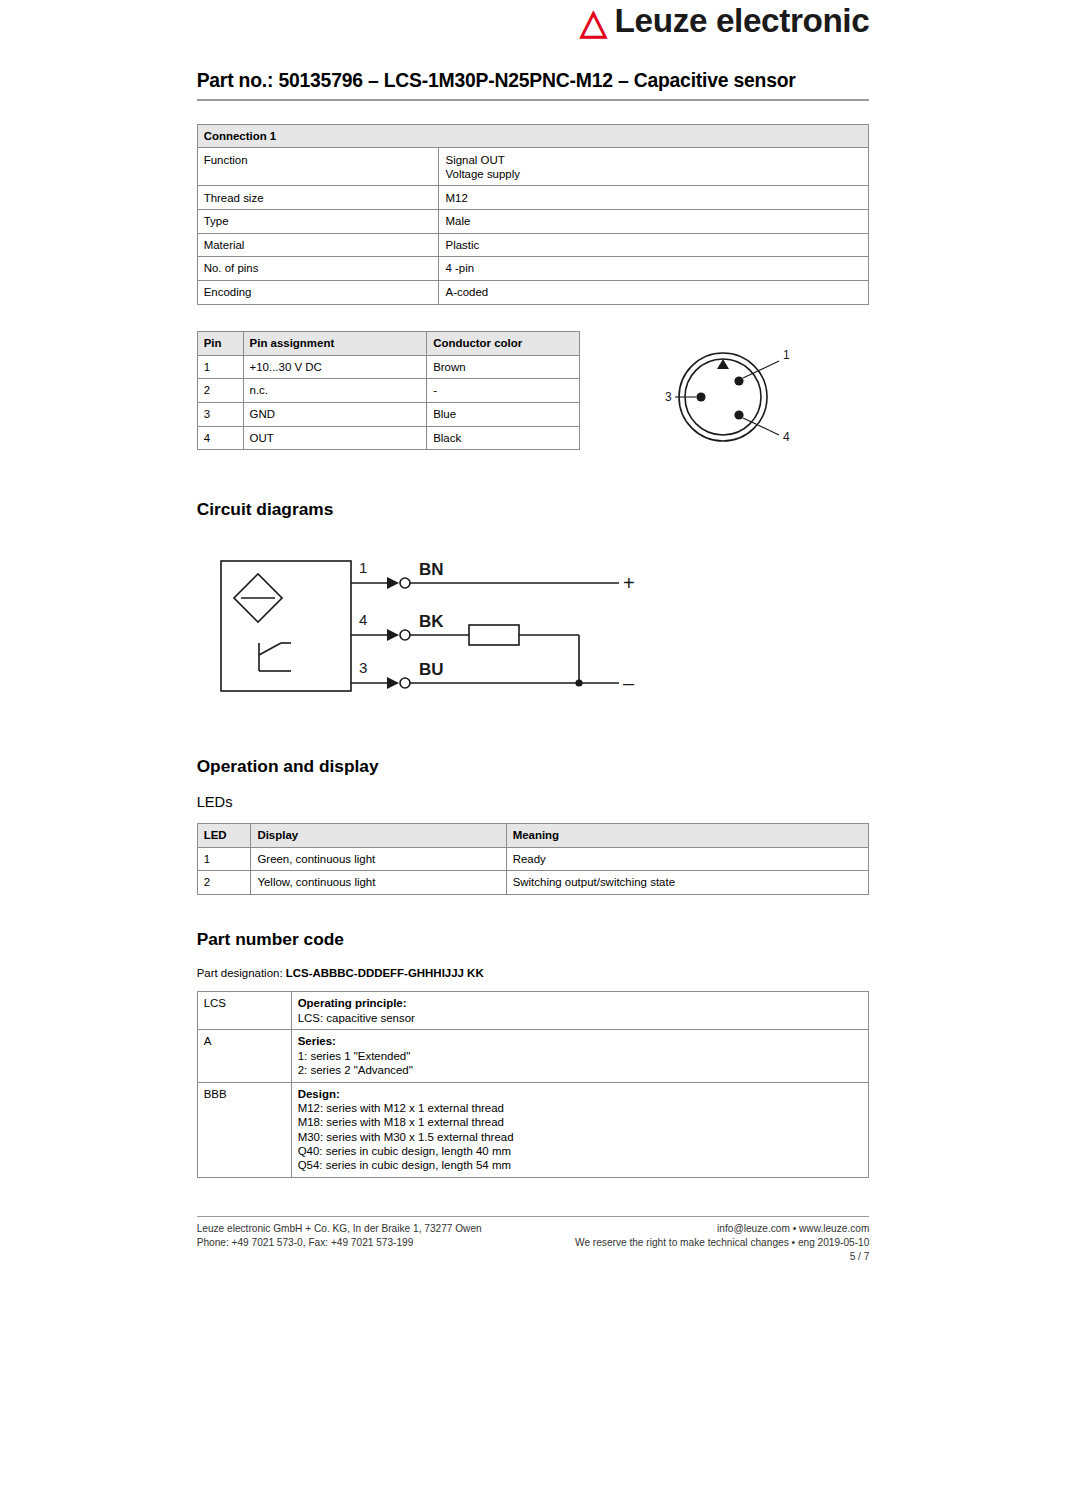△Leuze electronic
Part no.: 50135796 – LCS-1M30P-N25PNC-M12 – Capacitive sensor
| Connection 1 |
| --- |
| Function | Signal OUT Voltage supply |
| Thread size | M12 |
| Type | Male |
| Material | Plastic |
| No. of pins | 4 -pin |
| Encoding | A-coded |
| Pin | Pin assignment | Conductor color |
| --- | --- | --- |
| 1 | +10...30 V DC | Brown |
| 2 | n.c. | - |
| 3 | GND | Blue |
| 4 | OUT | Black |
1 3 4
Circuit diagrams
1 4 3 BN BK BU + –
Operation and display
LEDs
| LED | Display | Meaning |
| --- | --- | --- |
| 1 | Green, continuous light | Ready |
| 2 | Yellow, continuous light | Switching output/switching state |
Part number code
Part designation: LCS-ABBBC-DDDEFF-GHHHIJJJ KK
| LCS | Operating principle: LCS: capacitive sensor |
| A | Series: 1: series 1 "Extended" 2: series 2 "Advanced" |
| BBB | Design: M12: series with M12 x 1 external thread M18: series with M18 x 1 external thread M30: series with M30 x 1.5 external thread Q40: series in cubic design, length 40 mm Q54: series in cubic design, length 54 mm |
Leuze electronic GmbH + Co. KG, In der Braike 1, 73277 Owen
Phone: +49 7021 573-0, Fax: +49 7021 573-199
info@leuze.com • www.leuze.com
We reserve the right to make technical changes • eng 2019-05-10
5 / 7